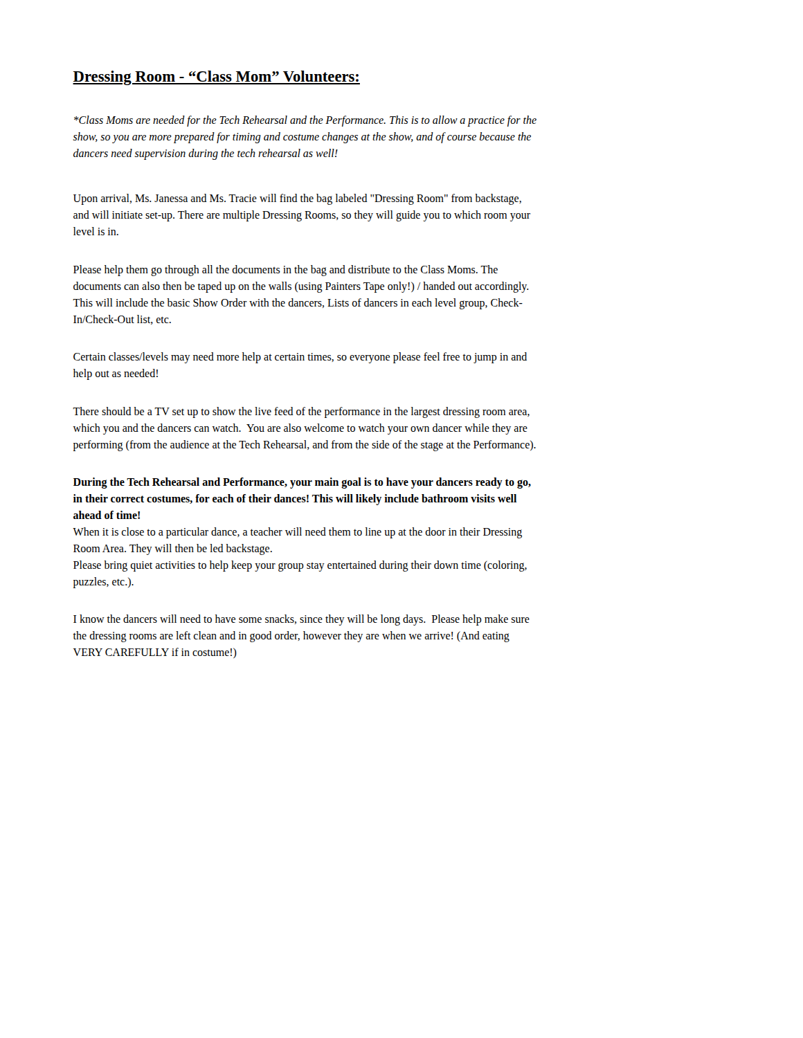Dressing Room - “Class Mom” Volunteers:
*Class Moms are needed for the Tech Rehearsal and the Performance. This is to allow a practice for the show, so you are more prepared for timing and costume changes at the show, and of course because the dancers need supervision during the tech rehearsal as well!
Upon arrival, Ms. Janessa and Ms. Tracie will find the bag labeled "Dressing Room" from backstage, and will initiate set-up. There are multiple Dressing Rooms, so they will guide you to which room your level is in.
Please help them go through all the documents in the bag and distribute to the Class Moms. The documents can also then be taped up on the walls (using Painters Tape only!) / handed out accordingly. This will include the basic Show Order with the dancers, Lists of dancers in each level group, Check-In/Check-Out list, etc.
Certain classes/levels may need more help at certain times, so everyone please feel free to jump in and help out as needed!
There should be a TV set up to show the live feed of the performance in the largest dressing room area, which you and the dancers can watch. You are also welcome to watch your own dancer while they are performing (from the audience at the Tech Rehearsal, and from the side of the stage at the Performance).
During the Tech Rehearsal and Performance, your main goal is to have your dancers ready to go, in their correct costumes, for each of their dances! This will likely include bathroom visits well ahead of time!
When it is close to a particular dance, a teacher will need them to line up at the door in their Dressing Room Area. They will then be led backstage.
Please bring quiet activities to help keep your group stay entertained during their down time (coloring, puzzles, etc.).
I know the dancers will need to have some snacks, since they will be long days. Please help make sure the dressing rooms are left clean and in good order, however they are when we arrive! (And eating VERY CAREFULLY if in costume!)